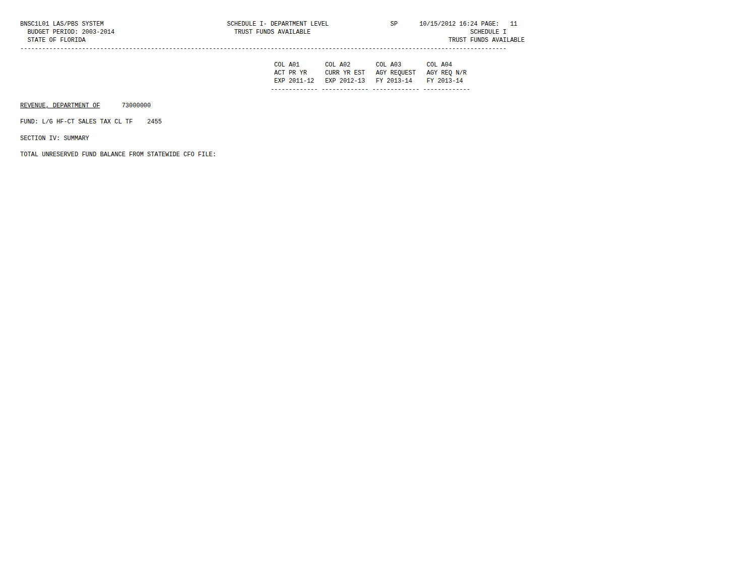BNSC1L01 LAS/PBS SYSTEM                                  SCHEDULE I- DEPARTMENT LEVEL                 SP      10/15/2012 16:24 PAGE:   11
  BUDGET PERIOD: 2003-2014                                 TRUST FUNDS AVAILABLE                                            SCHEDULE I
  STATE OF FLORIDA                                                                                                    TRUST FUNDS AVAILABLE
--------------------------------------------------------------------------------------------------------------------------------------

                                                                      COL A01       COL A02       COL A03       COL A04
                                                                      ACT PR YR     CURR YR EST   AGY REQUEST   AGY REQ N/R
                                                                      EXP 2011-12   EXP 2012-13   FY 2013-14    FY 2013-14
                                                                     ------------- ------------- ------------- -------------

REVENUE, DEPARTMENT OF      73000000

FUND: L/G HF-CT SALES TAX CL TF    2455

SECTION IV: SUMMARY

TOTAL UNRESERVED FUND BALANCE FROM STATEWIDE CFO FILE: